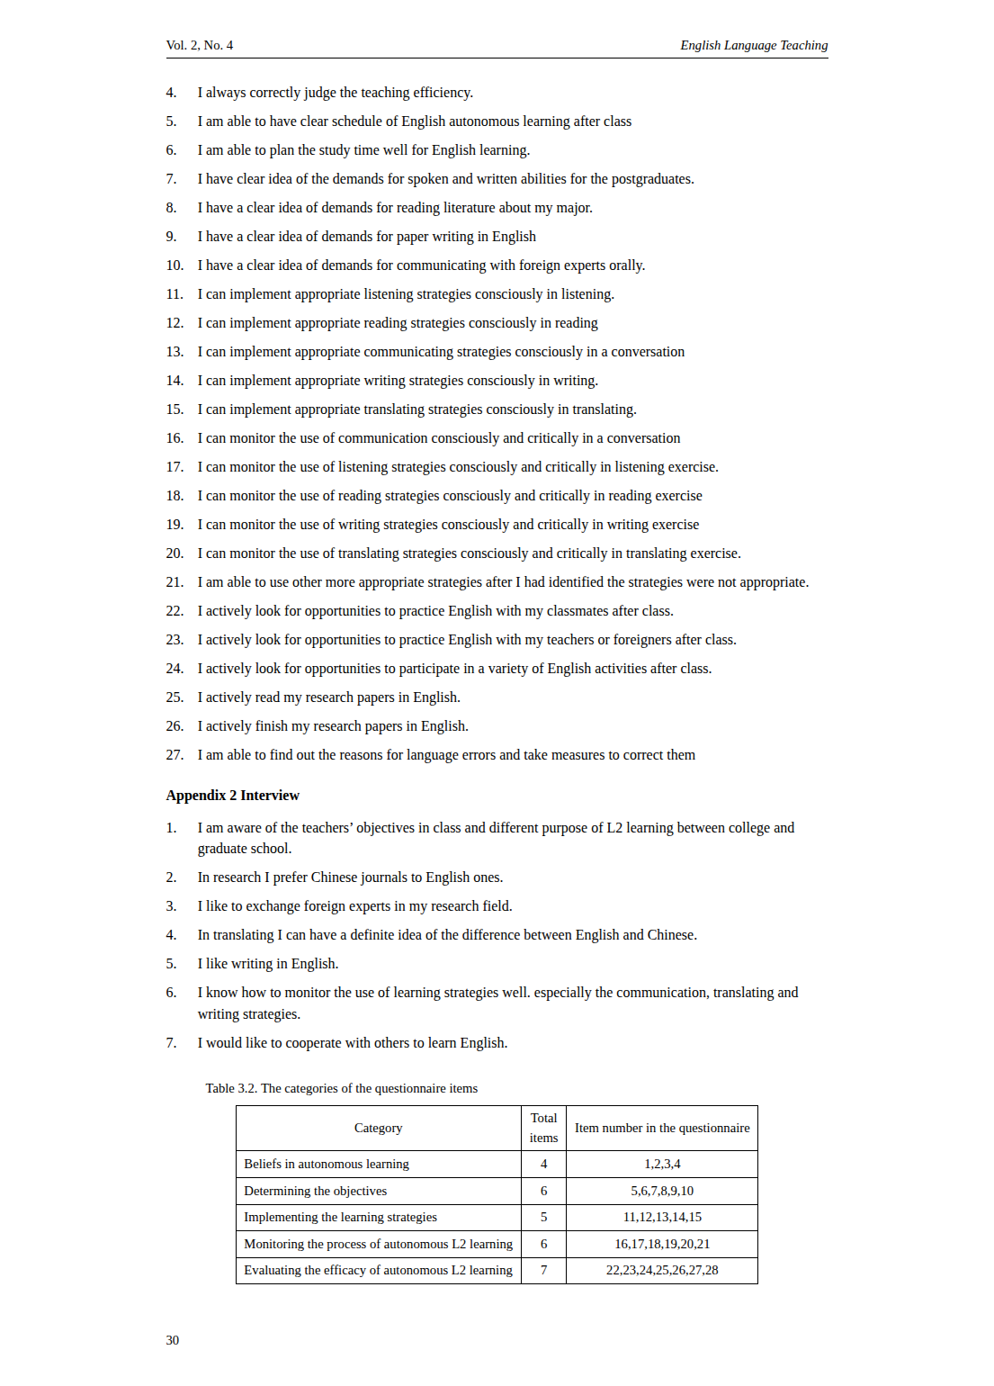Vol. 2, No. 4
English Language Teaching
4. I always correctly judge the teaching efficiency.
5. I am able to have clear schedule of English autonomous learning after class
6. I am able to plan the study time well for English learning.
7. I have clear idea of the demands for spoken and written abilities for the postgraduates.
8. I have a clear idea of demands for reading literature about my major.
9. I have a clear idea of demands for paper writing in English
10. I have a clear idea of demands for communicating with foreign experts orally.
11. I can implement appropriate listening strategies consciously in listening.
12. I can implement appropriate reading strategies consciously in reading
13. I can implement appropriate communicating strategies consciously in a conversation
14. I can implement appropriate writing strategies consciously in writing.
15. I can implement appropriate translating strategies consciously in translating.
16. I can monitor the use of communication consciously and critically in a conversation
17. I can monitor the use of listening strategies consciously and critically in listening exercise.
18. I can monitor the use of reading strategies consciously and critically in reading exercise
19. I can monitor the use of writing strategies consciously and critically in writing exercise
20. I can monitor the use of translating strategies consciously and critically in translating exercise.
21. I am able to use other more appropriate strategies after I had identified the strategies were not appropriate.
22. I actively look for opportunities to practice English with my classmates after class.
23. I actively look for opportunities to practice English with my teachers or foreigners after class.
24. I actively look for opportunities to participate in a variety of English activities after class.
25. I actively read my research papers in English.
26. I actively finish my research papers in English.
27. I am able to find out the reasons for language errors and take measures to correct them
Appendix 2 Interview
1. I am aware of the teachers’ objectives in class and different purpose of L2 learning between college and graduate school.
2. In research I prefer Chinese journals to English ones.
3. I like to exchange foreign experts in my research field.
4. In translating I can have a definite idea of the difference between English and Chinese.
5. I like writing in English.
6. I know how to monitor the use of learning strategies well. especially the communication, translating and writing strategies.
7. I would like to cooperate with others to learn English.
Table 3.2. The categories of the questionnaire items
| Category | Total items | Item number in the questionnaire |
| --- | --- | --- |
| Beliefs in autonomous learning | 4 | 1,2,3,4 |
| Determining the objectives | 6 | 5,6,7,8,9,10 |
| Implementing the learning strategies | 5 | 11,12,13,14,15 |
| Monitoring the process of autonomous L2 learning | 6 | 16,17,18,19,20,21 |
| Evaluating the efficacy of autonomous L2 learning | 7 | 22,23,24,25,26,27,28 |
30